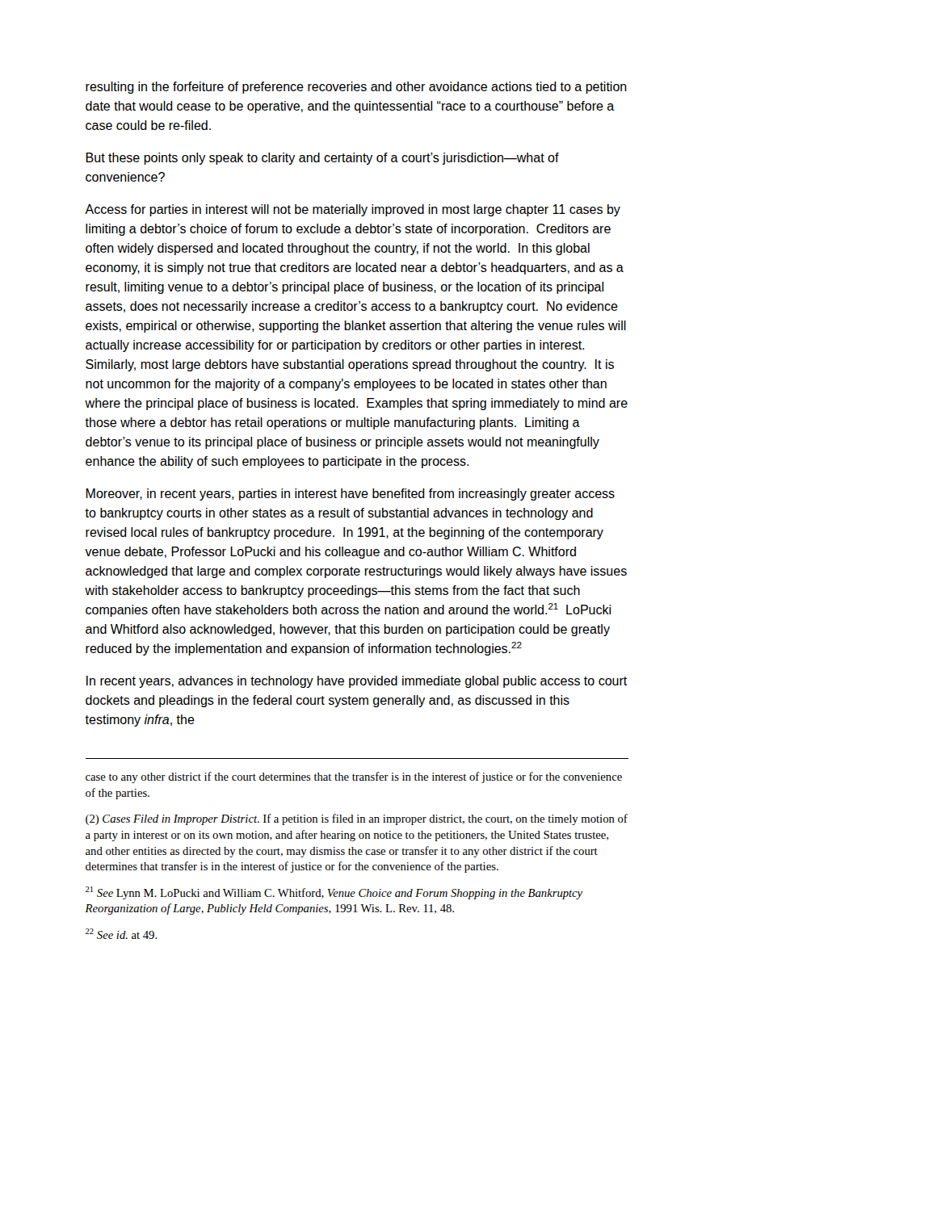resulting in the forfeiture of preference recoveries and other avoidance actions tied to a petition date that would cease to be operative, and the quintessential “race to a courthouse” before a case could be re-filed.
But these points only speak to clarity and certainty of a court’s jurisdiction—what of convenience?
Access for parties in interest will not be materially improved in most large chapter 11 cases by limiting a debtor’s choice of forum to exclude a debtor’s state of incorporation. Creditors are often widely dispersed and located throughout the country, if not the world. In this global economy, it is simply not true that creditors are located near a debtor’s headquarters, and as a result, limiting venue to a debtor’s principal place of business, or the location of its principal assets, does not necessarily increase a creditor’s access to a bankruptcy court. No evidence exists, empirical or otherwise, supporting the blanket assertion that altering the venue rules will actually increase accessibility for or participation by creditors or other parties in interest. Similarly, most large debtors have substantial operations spread throughout the country. It is not uncommon for the majority of a company's employees to be located in states other than where the principal place of business is located. Examples that spring immediately to mind are those where a debtor has retail operations or multiple manufacturing plants. Limiting a debtor’s venue to its principal place of business or principle assets would not meaningfully enhance the ability of such employees to participate in the process.
Moreover, in recent years, parties in interest have benefited from increasingly greater access to bankruptcy courts in other states as a result of substantial advances in technology and revised local rules of bankruptcy procedure. In 1991, at the beginning of the contemporary venue debate, Professor LoPucki and his colleague and co-author William C. Whitford acknowledged that large and complex corporate restructurings would likely always have issues with stakeholder access to bankruptcy proceedings—this stems from the fact that such companies often have stakeholders both across the nation and around the world.21 LoPucki and Whitford also acknowledged, however, that this burden on participation could be greatly reduced by the implementation and expansion of information technologies.22
In recent years, advances in technology have provided immediate global public access to court dockets and pleadings in the federal court system generally and, as discussed in this testimony infra, the
case to any other district if the court determines that the transfer is in the interest of justice or for the convenience of the parties.
(2) Cases Filed in Improper District. If a petition is filed in an improper district, the court, on the timely motion of a party in interest or on its own motion, and after hearing on notice to the petitioners, the United States trustee, and other entities as directed by the court, may dismiss the case or transfer it to any other district if the court determines that transfer is in the interest of justice or for the convenience of the parties.
21 See Lynn M. LoPucki and William C. Whitford, Venue Choice and Forum Shopping in the Bankruptcy Reorganization of Large, Publicly Held Companies, 1991 Wis. L. Rev. 11, 48.
22 See id. at 49.